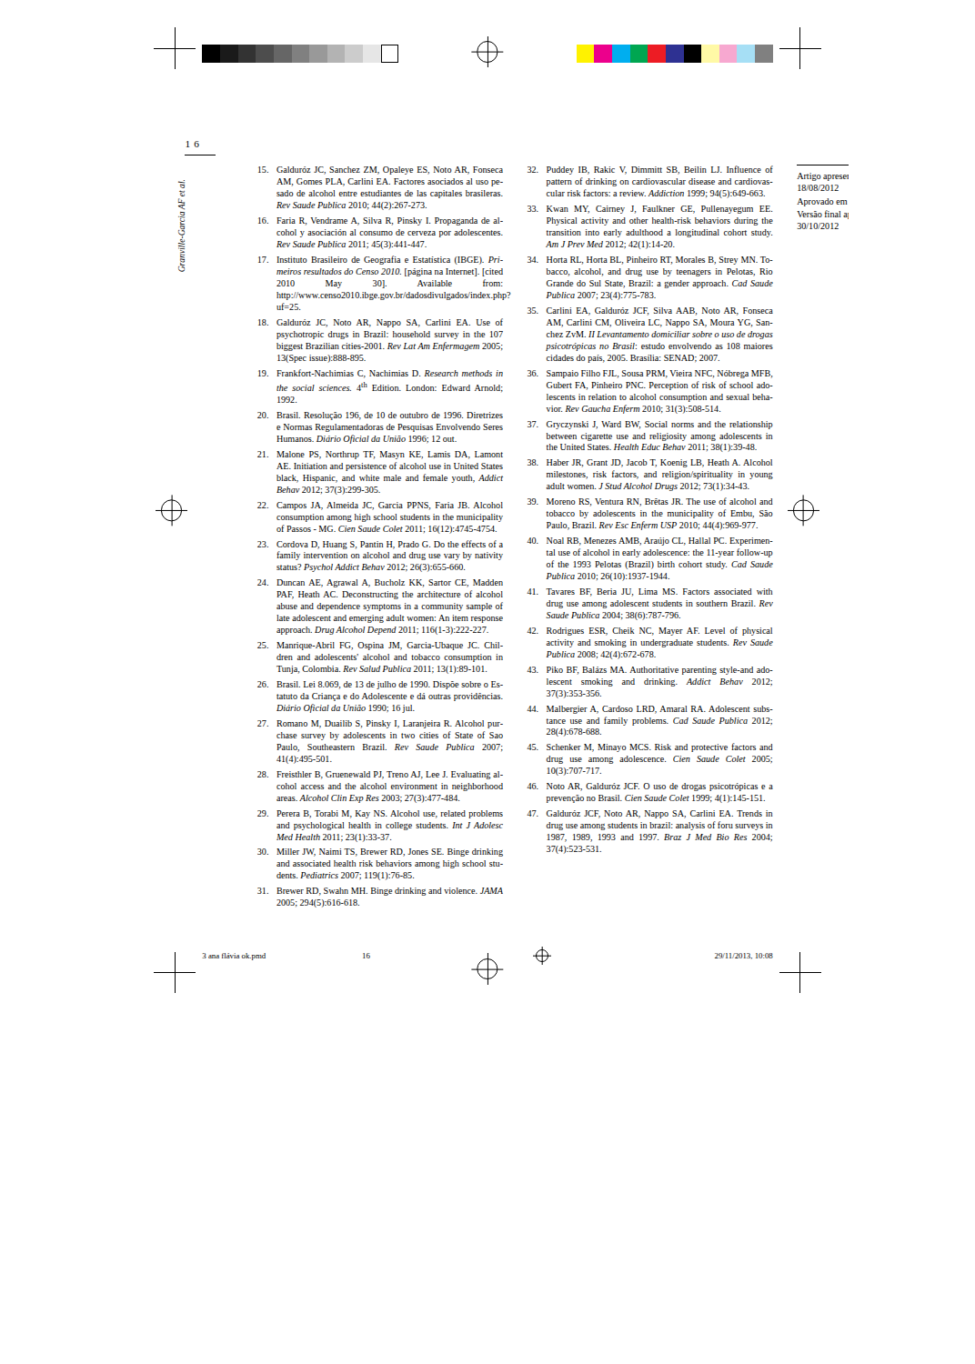1 6
Granville-Garcia AF et al.
Galduróz JC, Sanchez ZM, Opaleye ES, Noto AR, Fonseca AM, Gomes PLA, Carlini EA. Factores asociados al uso pesado de alcohol entre estudiantes de las capitales brasileras. Rev Saude Publica 2010; 44(2):267-273.
Faria R, Vendrame A, Silva R, Pinsky I. Propaganda de alcohol y asociación al consumo de cerveza por adolescentes. Rev Saude Publica 2011; 45(3):441-447.
Instituto Brasileiro de Geografia e Estatística (IBGE). Primeiros resultados do Censo 2010. [página na Internet]. [cited 2010 May 30]. Available from: http://www.censo2010.ibge.gov.br/dadosdivulgados/index.php?uf=25.
Galduróz JC, Noto AR, Nappo SA, Carlini EA. Use of psychotropic drugs in Brazil: household survey in the 107 biggest Brazilian cities-2001. Rev Lat Am Enfermagem 2005; 13(Spec issue):888-895.
Frankfort-Nachimias C, Nachimias D. Research methods in the social sciences. 4th Edition. London: Edward Arnold; 1992.
Brasil. Resolução 196, de 10 de outubro de 1996. Diretrizes e Normas Regulamentadoras de Pesquisas Envolvendo Seres Humanos. Diário Oficial da União 1996; 12 out.
Malone PS, Northrup TF, Masyn KE, Lamis DA, Lamont AE. Initiation and persistence of alcohol use in United States black, Hispanic, and white male and female youth, Addict Behav 2012; 37(3):299-305.
Campos JA, Almeida JC, Garcia PPNS, Faria JB. Alcohol consumption among high school students in the municipality of Passos - MG. Cien Saude Colet 2011; 16(12):4745-4754.
Cordova D, Huang S, Pantin H, Prado G. Do the effects of a family intervention on alcohol and drug use vary by nativity status? Psychol Addict Behav 2012; 26(3):655-660.
Duncan AE, Agrawal A, Bucholz KK, Sartor CE, Madden PAF, Heath AC. Deconstructing the architecture of alcohol abuse and dependence symptoms in a community sample of late adolescent and emerging adult women: An item response approach. Drug Alcohol Depend 2011; 116(1-3):222-227.
Manrique-Abril FG, Ospina JM, Garcia-Ubaque JC. Children and adolescents' alcohol and tobacco consumption in Tunja, Colombia. Rev Salud Publica 2011; 13(1):89-101.
Brasil. Lei 8.069, de 13 de julho de 1990. Dispõe sobre o Estatuto da Criança e do Adolescente e dá outras providências. Diário Oficial da União 1990; 16 jul.
Romano M, Duailib S, Pinsky I, Laranjeira R. Alcohol purchase survey by adolescents in two cities of State of Sao Paulo, Southeastern Brazil. Rev Saude Publica 2007; 41(4):495-501.
Freisthler B, Gruenewald PJ, Treno AJ, Lee J. Evaluating alcohol access and the alcohol environment in neighborhood areas. Alcohol Clin Exp Res 2003; 27(3):477-484.
Perera B, Torabi M, Kay NS. Alcohol use, related problems and psychological health in college students. Int J Adolesc Med Health 2011; 23(1):33-37.
Miller JW, Naimi TS, Brewer RD, Jones SE. Binge drinking and associated health risk behaviors among high school students. Pediatrics 2007; 119(1):76-85.
Brewer RD, Swahn MH. Binge drinking and violence. JAMA 2005; 294(5):616-618.
Puddey IB, Rakic V, Dimmitt SB, Beilin LJ. Influence of pattern of drinking on cardiovascular disease and cardiovascular risk factors: a review. Addiction 1999; 94(5):649-663.
Kwan MY, Cairney J, Faulkner GE, Pullenayegum EE. Physical activity and other health-risk behaviors during the transition into early adulthood a longitudinal cohort study. Am J Prev Med 2012; 42(1):14-20.
Horta RL, Horta BL, Pinheiro RT, Morales B, Strey MN. Tobacco, alcohol, and drug use by teenagers in Pelotas, Rio Grande do Sul State, Brazil: a gender approach. Cad Saude Publica 2007; 23(4):775-783.
Carlini EA, Galduróz JCF, Silva AAB, Noto AR, Fonseca AM, Carlini CM, Oliveira LC, Nappo SA, Moura YG, Sanchez ZvM. II Levantamento domiciliar sobre o uso de drogas psicotrópicas no Brasil: estudo envolvendo as 108 maiores cidades do país, 2005. Brasília: SENAD; 2007.
Sampaio Filho FJL, Sousa PRM, Vieira NFC, Nóbrega MFB, Gubert FA, Pinheiro PNC. Perception of risk of school adolescents in relation to alcohol consumption and sexual behavior. Rev Gaucha Enferm 2010; 31(3):508-514.
Gryczynski J, Ward BW, Social norms and the relationship between cigarette use and religiosity among adolescents in the United States. Health Educ Behav 2011; 38(1):39-48.
Haber JR, Grant JD, Jacob T, Koenig LB, Heath A. Alcohol milestones, risk factors, and religion/spirituality in young adult women. J Stud Alcohol Drugs 2012; 73(1):34-43.
Moreno RS, Ventura RN, Brêtas JR. The use of alcohol and tobacco by adolescents in the municipality of Embu, São Paulo, Brazil. Rev Esc Enferm USP 2010; 44(4):969-977.
Noal RB, Menezes AMB, Araújo CL, Hallal PC. Experimental use of alcohol in early adolescence: the 11-year follow-up of the 1993 Pelotas (Brazil) birth cohort study. Cad Saude Publica 2010; 26(10):1937-1944.
Tavares BF, Beria JU, Lima MS. Factors associated with drug use among adolescent students in southern Brazil. Rev Saude Publica 2004; 38(6):787-796.
Rodrigues ESR, Cheik NC, Mayer AF. Level of physical activity and smoking in undergraduate students. Rev Saude Publica 2008; 42(4):672-678.
Piko BF, Balázs MA. Authoritative parenting style-and adolescent smoking and drinking. Addict Behav 2012; 37(3):353-356.
Malbergier A, Cardoso LRD, Amaral RA. Adolescent substance use and family problems. Cad Saude Publica 2012; 28(4):678-688.
Schenker M, Minayo MCS. Risk and protective factors and drug use among adolescence. Cien Saude Colet 2005; 10(3):707-717.
Noto AR, Galduróz JCF. O uso de drogas psicotrópicas e a prevenção no Brasil. Cien Saude Colet 1999; 4(1):145-151.
Galduróz JCF, Noto AR, Nappo SA, Carlini EA. Trends in drug use among students in brazil: analysis of foru surveys in 1987, 1989, 1993 and 1997. Braz J Med Bio Res 2004; 37(4):523-531.
Artigo apresentado em 18/08/2012
Aprovado em 21/10/2012
Versão final apresentada em 30/10/2012
3 ana flávia ok.pmd 16 29/11/2013, 10:08